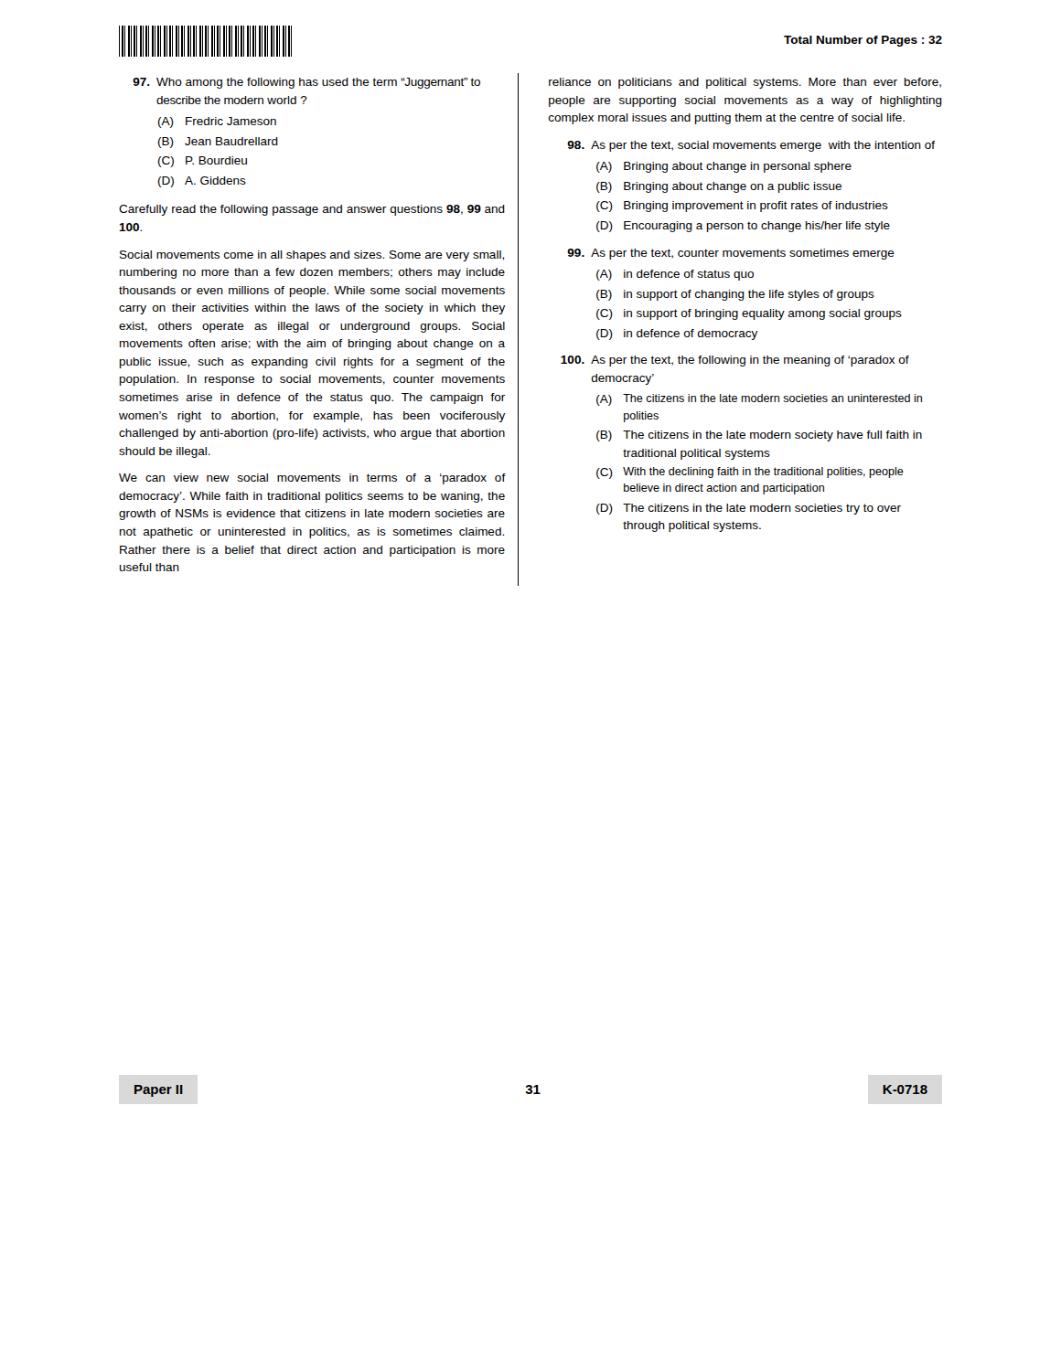Total Number of Pages : 32
97.
Who among the following has used the term “Juggernant” to describe the modern world ?
(A) Fredric Jameson
(B) Jean Baudrellard
(C) P. Bourdieu
(D) A. Giddens
Carefully read the following passage and answer questions 98, 99 and 100.
Social movements come in all shapes and sizes. Some are very small, numbering no more than a few dozen members; others may include thousands or even millions of people. While some social movements carry on their activities within the laws of the society in which they exist, others operate as illegal or underground groups. Social movements often arise; with the aim of bringing about change on a public issue, such as expanding civil rights for a segment of the population. In response to social movements, counter movements sometimes arise in defence of the status quo. The campaign for women’s right to abortion, for example, has been vociferously challenged by anti-abortion (pro-life) activists, who argue that abortion should be illegal.
We can view new social movements in terms of a ‘paradox of democracy’. While faith in traditional politics seems to be waning, the growth of NSMs is evidence that citizens in late modern societies are not apathetic or uninterested in politics, as is sometimes claimed. Rather there is a belief that direct action and participation is more useful than
reliance on politicians and political systems. More than ever before, people are supporting social movements as a way of highlighting complex moral issues and putting them at the centre of social life.
98.
As per the text, social movements emerge with the intention of
(A) Bringing about change in personal sphere
(B) Bringing about change on a public issue
(C) Bringing improvement in profit rates of industries
(D) Encouraging a person to change his/her life style
99.
As per the text, counter movements sometimes emerge
(A) in defence of status quo
(B) in support of changing the life styles of groups
(C) in support of bringing equality among social groups
(D) in defence of democracy
100.
As per the text, the following in the meaning of ‘paradox of democracy’
(A) The citizens in the late modern societies an uninterested in polities
(B) The citizens in the late modern society have full faith in traditional political systems
(C) With the declining faith in the traditional polities, people believe in direct action and participation
(D) The citizens in the late modern societies try to over through political systems.
Paper II
31
K-0718